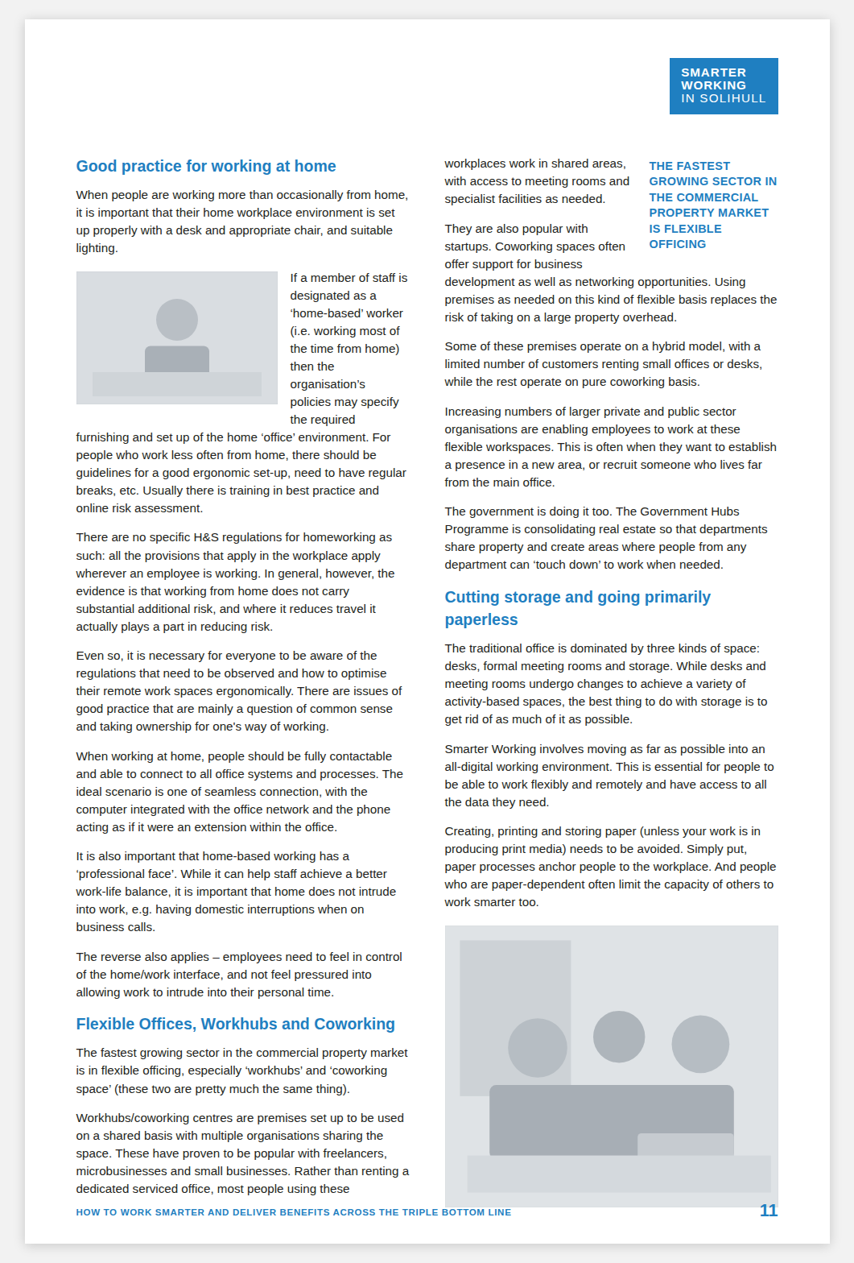Smarter Working in Solihull
Good practice for working at home
When people are working more than occasionally from home, it is important that their home workplace environment is set up properly with a desk and appropriate chair, and suitable lighting.
If a member of staff is designated as a ‘home-based’ worker (i.e. working most of the time from home) then the organisation’s policies may specify the required furnishing and set up of the home ‘office’ environment. For people who work less often from home, there should be guidelines for a good ergonomic set-up, need to have regular breaks, etc. Usually there is training in best practice and online risk assessment.
There are no specific H&S regulations for homeworking as such: all the provisions that apply in the workplace apply wherever an employee is working. In general, however, the evidence is that working from home does not carry substantial additional risk, and where it reduces travel it actually plays a part in reducing risk.
Even so, it is necessary for everyone to be aware of the regulations that need to be observed and how to optimise their remote work spaces ergonomically. There are issues of good practice that are mainly a question of common sense and taking ownership for one's way of working.
When working at home, people should be fully contactable and able to connect to all office systems and processes. The ideal scenario is one of seamless connection, with the computer integrated with the office network and the phone acting as if it were an extension within the office.
It is also important that home-based working has a ‘professional face’. While it can help staff achieve a better work-life balance, it is important that home does not intrude into work, e.g. having domestic interruptions when on business calls.
The reverse also applies – employees need to feel in control of the home/work interface, and not feel pressured into allowing work to intrude into their personal time.
Flexible Offices, Workhubs and Coworking
The fastest growing sector in the commercial property market is in flexible officing, especially ‘workhubs’ and ‘coworking space’ (these two are pretty much the same thing).
The fastest growing sector in the commercial property market is flexible officing
Workhubs/coworking centres are premises set up to be used on a shared basis with multiple organisations sharing the space. These have proven to be popular with freelancers, microbusinesses and small businesses. Rather than renting a dedicated serviced office, most people using these workplaces work in shared areas, with access to meeting rooms and specialist facilities as needed.
They are also popular with startups. Coworking spaces often offer support for business development as well as networking opportunities. Using premises as needed on this kind of flexible basis replaces the risk of taking on a large property overhead.
Some of these premises operate on a hybrid model, with a limited number of customers renting small offices or desks, while the rest operate on pure coworking basis.
Increasing numbers of larger private and public sector organisations are enabling employees to work at these flexible workspaces. This is often when they want to establish a presence in a new area, or recruit someone who lives far from the main office.
The government is doing it too. The Government Hubs Programme is consolidating real estate so that departments share property and create areas where people from any department can ‘touch down’ to work when needed.
Cutting storage and going primarily paperless
The traditional office is dominated by three kinds of space: desks, formal meeting rooms and storage. While desks and meeting rooms undergo changes to achieve a variety of activity-based spaces, the best thing to do with storage is to get rid of as much of it as possible.
Smarter Working involves moving as far as possible into an all-digital working environment. This is essential for people to be able to work flexibly and remotely and have access to all the data they need.
Creating, printing and storing paper (unless your work is in producing print media) needs to be avoided. Simply put, paper processes anchor people to the workplace. And people who are paper-dependent often limit the capacity of others to work smarter too.
How to work smarter and deliver benefits across the triple bottom line
11